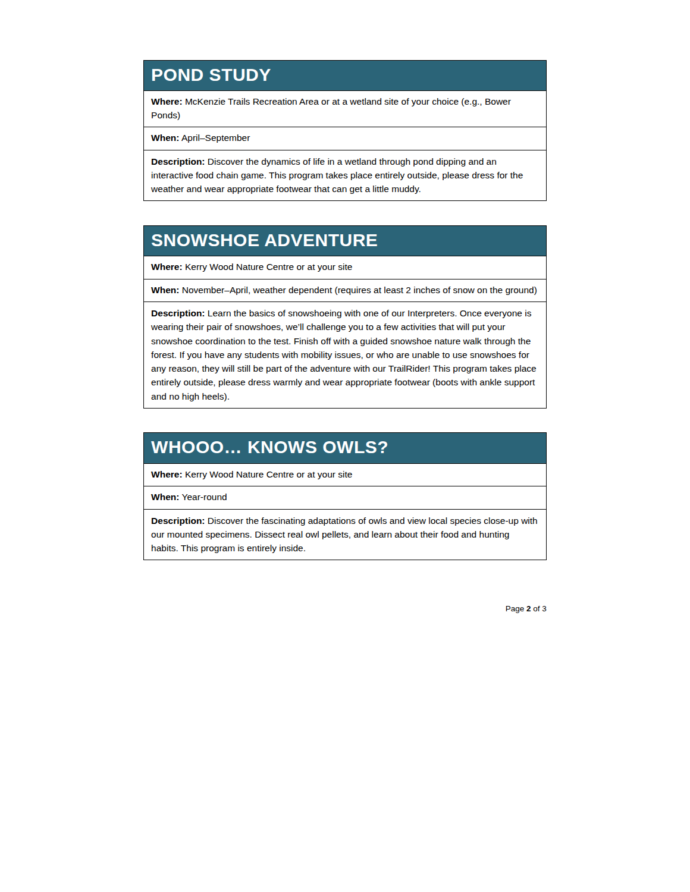Pond Study
Where: McKenzie Trails Recreation Area or at a wetland site of your choice (e.g., Bower Ponds)
When: April–September
Description: Discover the dynamics of life in a wetland through pond dipping and an interactive food chain game. This program takes place entirely outside, please dress for the weather and wear appropriate footwear that can get a little muddy.
Snowshoe Adventure
Where: Kerry Wood Nature Centre or at your site
When: November–April, weather dependent (requires at least 2 inches of snow on the ground)
Description: Learn the basics of snowshoeing with one of our Interpreters. Once everyone is wearing their pair of snowshoes, we’ll challenge you to a few activities that will put your snowshoe coordination to the test. Finish off with a guided snowshoe nature walk through the forest. If you have any students with mobility issues, or who are unable to use snowshoes for any reason, they will still be part of the adventure with our TrailRider! This program takes place entirely outside, please dress warmly and wear appropriate footwear (boots with ankle support and no high heels).
Whooo… Knows Owls?
Where: Kerry Wood Nature Centre or at your site
When: Year-round
Description: Discover the fascinating adaptations of owls and view local species close-up with our mounted specimens. Dissect real owl pellets, and learn about their food and hunting habits. This program is entirely inside.
Page 2 of 3